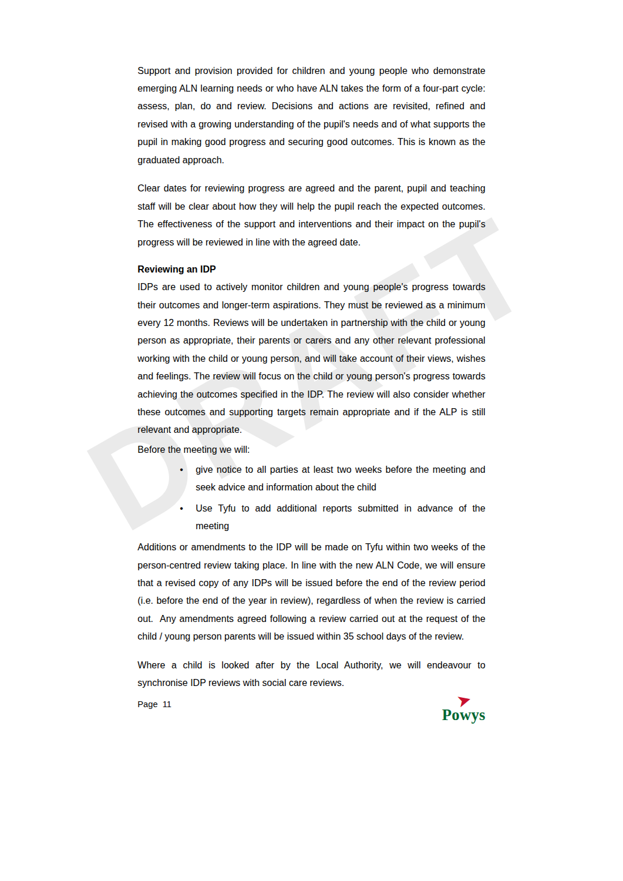DRAFT
Support and provision provided for children and young people who demonstrate emerging ALN learning needs or who have ALN takes the form of a four-part cycle: assess, plan, do and review. Decisions and actions are revisited, refined and revised with a growing understanding of the pupil's needs and of what supports the pupil in making good progress and securing good outcomes. This is known as the graduated approach.
Clear dates for reviewing progress are agreed and the parent, pupil and teaching staff will be clear about how they will help the pupil reach the expected outcomes. The effectiveness of the support and interventions and their impact on the pupil's progress will be reviewed in line with the agreed date.
Reviewing an IDP
IDPs are used to actively monitor children and young people's progress towards their outcomes and longer-term aspirations. They must be reviewed as a minimum every 12 months. Reviews will be undertaken in partnership with the child or young person as appropriate, their parents or carers and any other relevant professional working with the child or young person, and will take account of their views, wishes and feelings. The review will focus on the child or young person's progress towards achieving the outcomes specified in the IDP. The review will also consider whether these outcomes and supporting targets remain appropriate and if the ALP is still relevant and appropriate.
Before the meeting we will:
give notice to all parties at least two weeks before the meeting and seek advice and information about the child
Use Tyfu to add additional reports submitted in advance of the meeting
Additions or amendments to the IDP will be made on Tyfu within two weeks of the person-centred review taking place. In line with the new ALN Code, we will ensure that a revised copy of any IDPs will be issued before the end of the review period (i.e. before the end of the year in review), regardless of when the review is carried out. Any amendments agreed following a review carried out at the request of the child / young person parents will be issued within 35 school days of the review.
Where a child is looked after by the Local Authority, we will endeavour to synchronise IDP reviews with social care reviews.
Page 11
➤ Powys